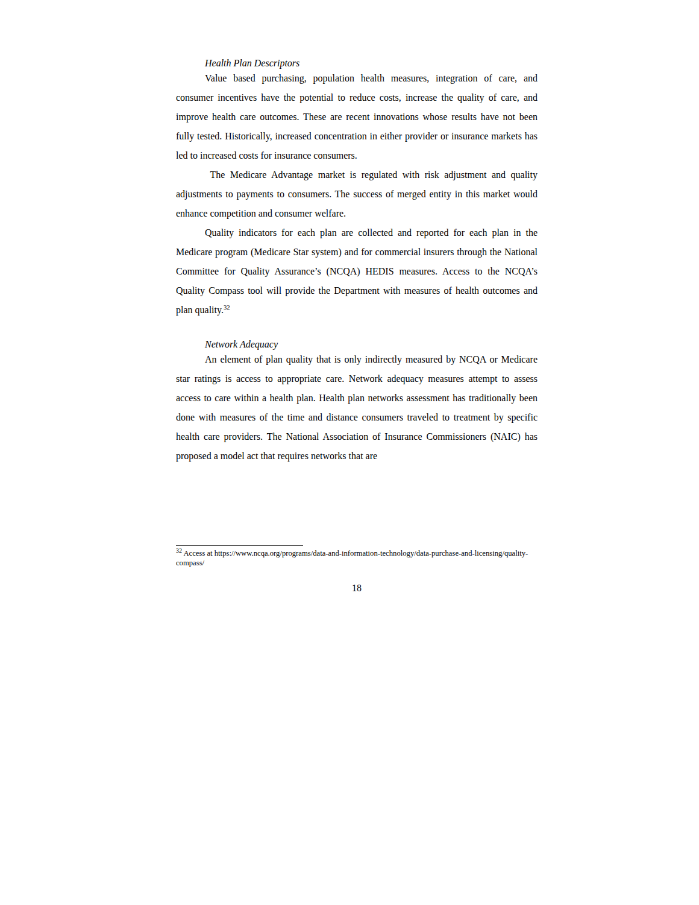Health Plan Descriptors
Value based purchasing, population health measures, integration of care, and consumer incentives have the potential to reduce costs, increase the quality of care, and improve health care outcomes. These are recent innovations whose results have not been fully tested. Historically, increased concentration in either provider or insurance markets has led to increased costs for insurance consumers.
The Medicare Advantage market is regulated with risk adjustment and quality adjustments to payments to consumers. The success of merged entity in this market would enhance competition and consumer welfare.
Quality indicators for each plan are collected and reported for each plan in the Medicare program (Medicare Star system) and for commercial insurers through the National Committee for Quality Assurance’s (NCQA) HEDIS measures. Access to the NCQA’s Quality Compass tool will provide the Department with measures of health outcomes and plan quality.32
Network Adequacy
An element of plan quality that is only indirectly measured by NCQA or Medicare star ratings is access to appropriate care. Network adequacy measures attempt to assess access to care within a health plan. Health plan networks assessment has traditionally been done with measures of the time and distance consumers traveled to treatment by specific health care providers. The National Association of Insurance Commissioners (NAIC) has proposed a model act that requires networks that are
32 Access at https://www.ncqa.org/programs/data-and-information-technology/data-purchase-and-licensing/quality-compass/
18